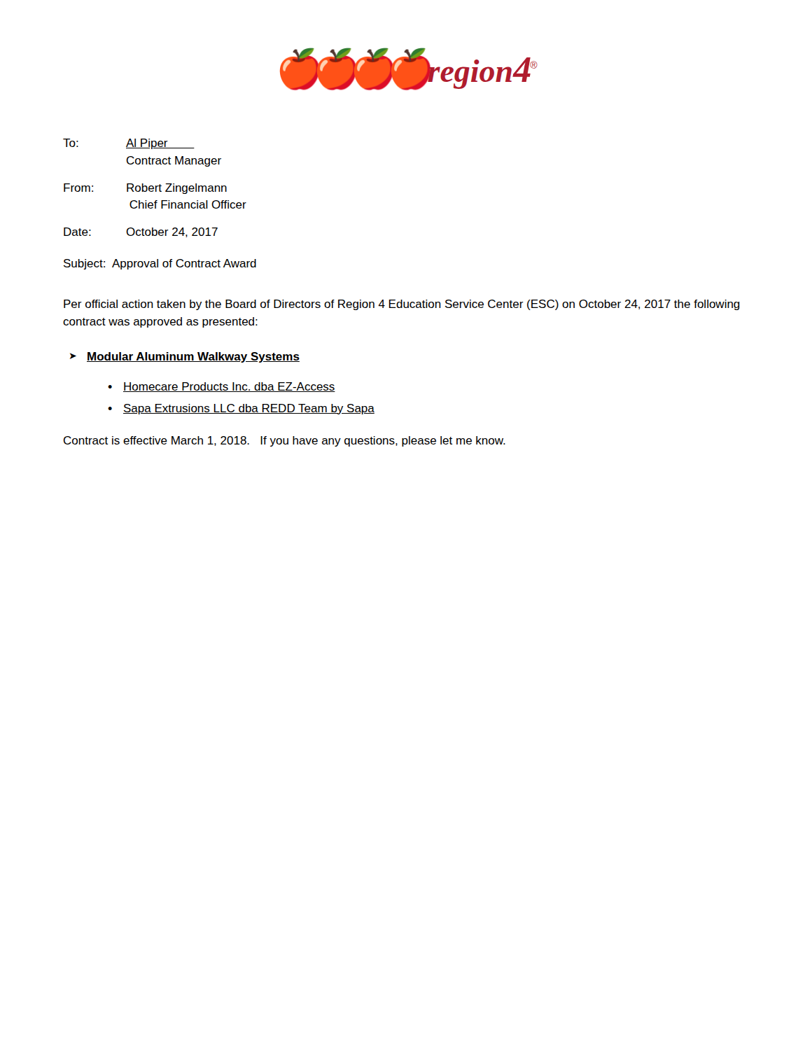🍎🍎🍎🍎region 4®
| To: | Al Piper Contract Manager |
| From: | Robert Zingelmann Chief Financial Officer |
| Date: | October 24, 2017 |
Subject: Approval of Contract Award
Per official action taken by the Board of Directors of Region 4 Education Service Center (ESC) on October 24, 2017 the following contract was approved as presented:
Modular Aluminum Walkway Systems
Homecare Products Inc. dba EZ-Access
Sapa Extrusions LLC dba REDD Team by Sapa
Contract is effective March 1, 2018. If you have any questions, please let me know.